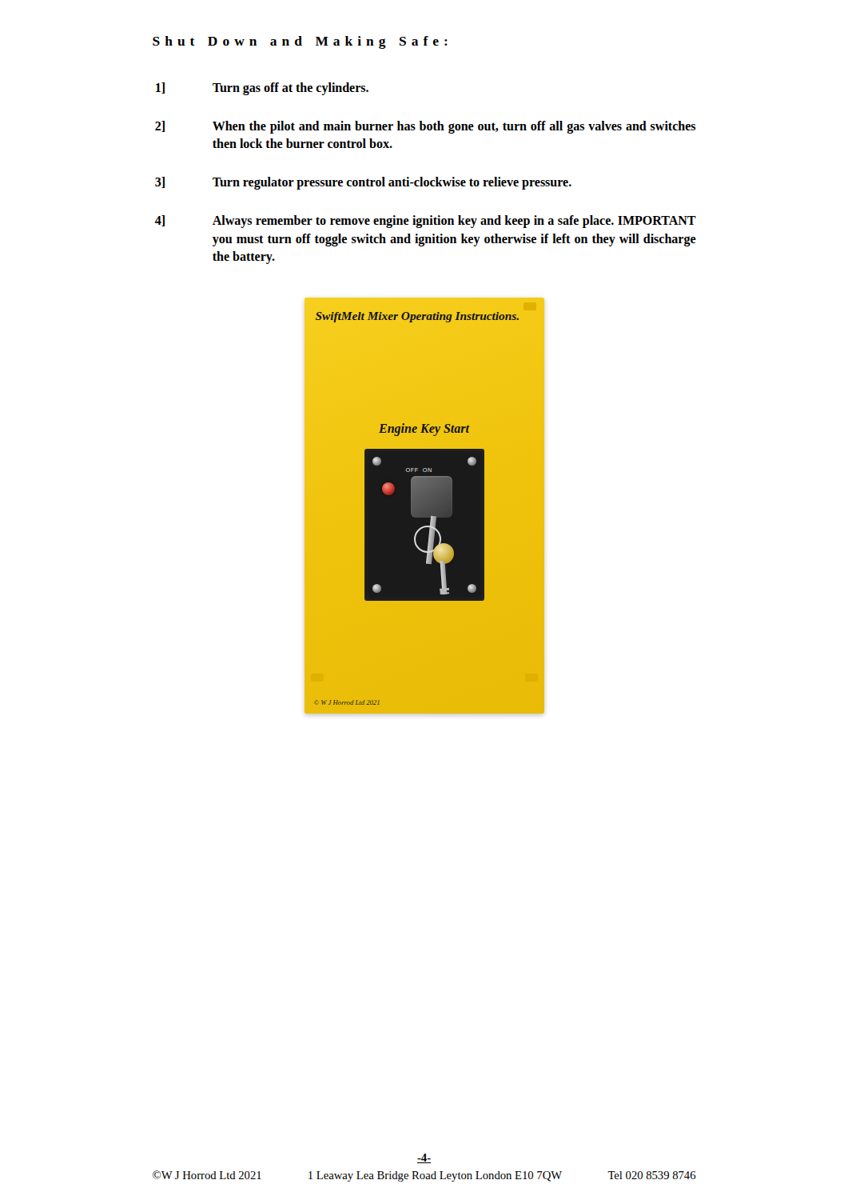Shut Down and Making Safe:
1] Turn gas off at the cylinders.
2] When the pilot and main burner has both gone out, turn off all gas valves and switches then lock the burner control box.
3] Turn regulator pressure control anti-clockwise to relieve pressure.
4] Always remember to remove engine ignition key and keep in a safe place. IMPORTANT you must turn off toggle switch and ignition key otherwise if left on they will discharge the battery.
SwiftMelt Mixer Operating Instructions.
Engine Key Start
OFF ON
© W J Horrod Ltd 2021
-4-
©W J Horrod Ltd 2021
1 Leaway Lea Bridge Road Leyton London E10 7QW
Tel 020 8539 8746